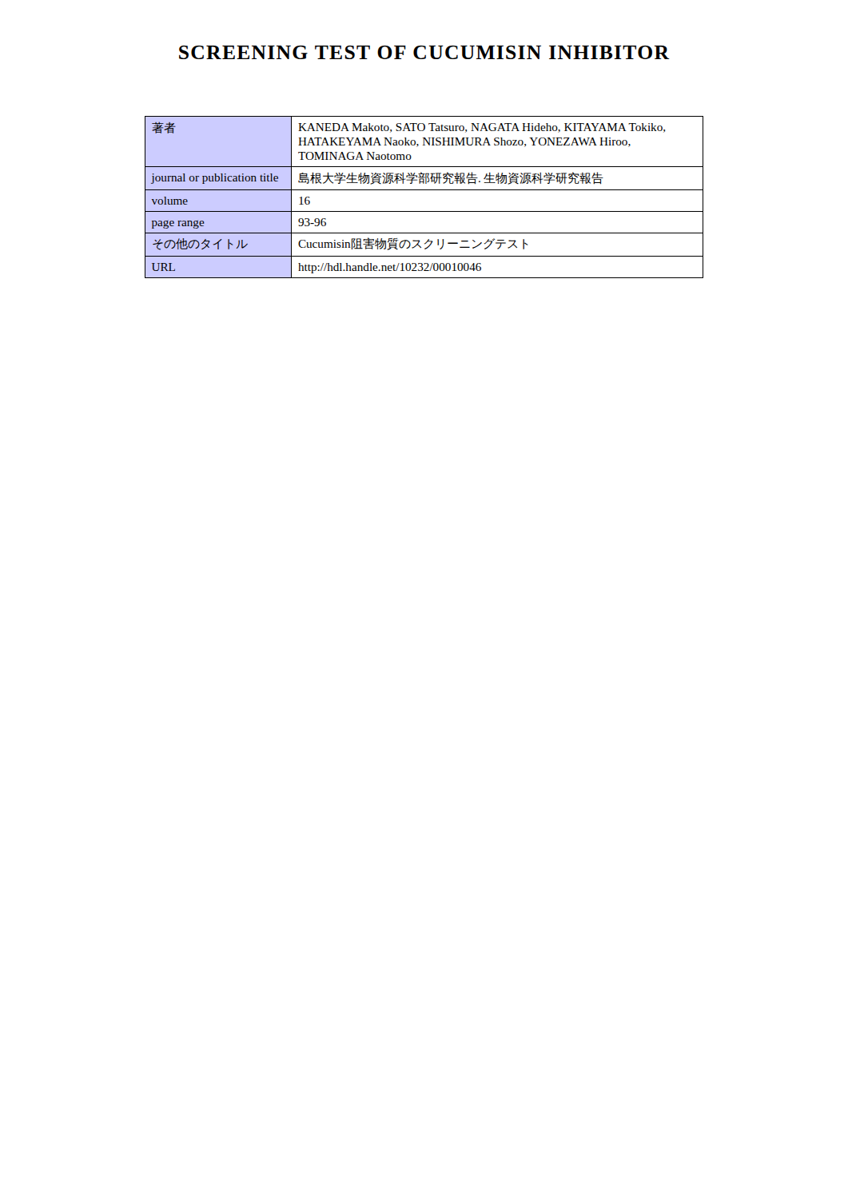SCREENING TEST OF CUCUMISIN INHIBITOR
| 著者 | KANEDA Makoto, SATO Tatsuro, NAGATA Hideho, KITAYAMA Tokiko, HATAKEYAMA Naoko, NISHIMURA Shozo, YONEZAWA Hiroo, TOMINAGA Naotomo |
| journal or publication title | 島根大学生物資源科学部研究報告. 生物資源科学研究報告 |
| volume | 16 |
| page range | 93-96 |
| その他のタイトル | Cucumisin 阻害物質のスクリーニングテスト |
| URL | http://hdl.handle.net/10232/00010046 |